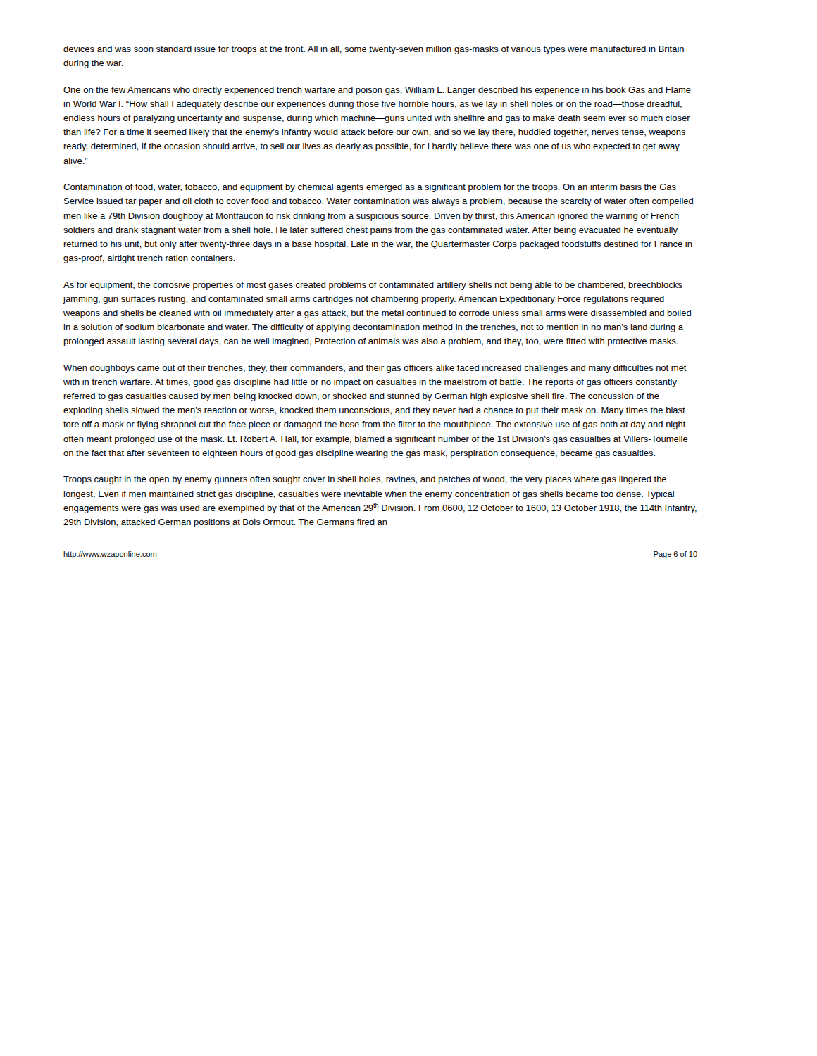devices and was soon standard issue for troops at the front. All in all, some twenty-seven million gas-masks of various types were manufactured in Britain during the war.
One on the few Americans who directly experienced trench warfare and poison gas, William L. Langer described his experience in his book Gas and Flame in World War I. “How shall I adequately describe our experiences during those five horrible hours, as we lay in shell holes or on the road—those dreadful, endless hours of paralyzing uncertainty and suspense, during which machine—guns united with shellfire and gas to make death seem ever so much closer than life? For a time it seemed likely that the enemy’s infantry would attack before our own, and so we lay there, huddled together, nerves tense, weapons ready, determined, if the occasion should arrive, to sell our lives as dearly as possible, for I hardly believe there was one of us who expected to get away alive.”
Contamination of food, water, tobacco, and equipment by chemical agents emerged as a significant problem for the troops. On an interim basis the Gas Service issued tar paper and oil cloth to cover food and tobacco. Water contamination was always a problem, because the scarcity of water often compelled men like a 79th Division doughboy at Montfaucon to risk drinking from a suspicious source. Driven by thirst, this American ignored the warning of French soldiers and drank stagnant water from a shell hole. He later suffered chest pains from the gas contaminated water. After being evacuated he eventually returned to his unit, but only after twenty-three days in a base hospital. Late in the war, the Quartermaster Corps packaged foodstuffs destined for France in gas-proof, airtight trench ration containers.
As for equipment, the corrosive properties of most gases created problems of contaminated artillery shells not being able to be chambered, breechblocks jamming, gun surfaces rusting, and contaminated small arms cartridges not chambering properly. American Expeditionary Force regulations required weapons and shells be cleaned with oil immediately after a gas attack, but the metal continued to corrode unless small arms were disassembled and boiled in a solution of sodium bicarbonate and water. The difficulty of applying decontamination method in the trenches, not to mention in no man's land during a prolonged assault lasting several days, can be well imagined, Protection of animals was also a problem, and they, too, were fitted with protective masks.
When doughboys came out of their trenches, they, their commanders, and their gas officers alike faced increased challenges and many difficulties not met with in trench warfare. At times, good gas discipline had little or no impact on casualties in the maelstrom of battle. The reports of gas officers constantly referred to gas casualties caused by men being knocked down, or shocked and stunned by German high explosive shell fire. The concussion of the exploding shells slowed the men's reaction or worse, knocked them unconscious, and they never had a chance to put their mask on. Many times the blast tore off a mask or flying shrapnel cut the face piece or damaged the hose from the filter to the mouthpiece. The extensive use of gas both at day and night often meant prolonged use of the mask. Lt. Robert A. Hall, for example, blamed a significant number of the 1st Division's gas casualties at Villers-Toumelle on the fact that after seventeen to eighteen hours of good gas discipline wearing the gas mask, perspiration consequence, became gas casualties.
Troops caught in the open by enemy gunners often sought cover in shell holes, ravines, and patches of wood, the very places where gas lingered the longest. Even if men maintained strict gas discipline, casualties were inevitable when the enemy concentration of gas shells became too dense. Typical engagements were gas was used are exemplified by that of the American 29th Division. From 0600, 12 October to 1600, 13 October 1918, the 114th Infantry, 29th Division, attacked German positions at Bois Ormout. The Germans fired an
http://www.wzaponline.com Page 6 of 10